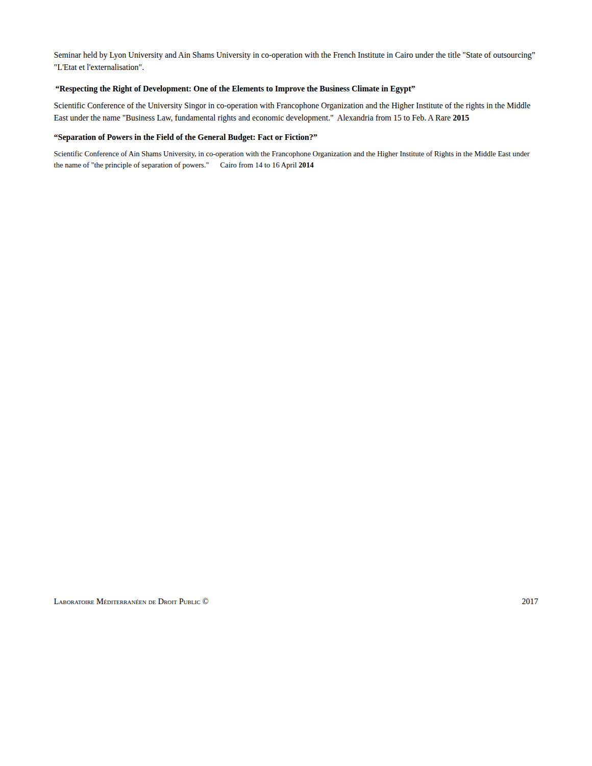Seminar held by Lyon University and Ain Shams University in co-operation with the French Institute in Cairo under the title "State of outsourcing” "L'Etat et l'externalisation".
“Respecting the Right of Development: One of the Elements to Improve the Business Climate in Egypt”
Scientific Conference of the University Singor in co-operation with Francophone Organization and the Higher Institute of the rights in the Middle East under the name "Business Law, fundamental rights and economic development." Alexandria from 15 to Feb. A Rare 2015
“Separation of Powers in the Field of the General Budget: Fact or Fiction?”
Scientific Conference of Ain Shams University, in co-operation with the Francophone Organization and the Higher Institute of Rights in the Middle East under the name of "the principle of separation of powers." Cairo from 14 to 16 April 2014
Laboratoire Méditerranéen de Droit Public © 2017